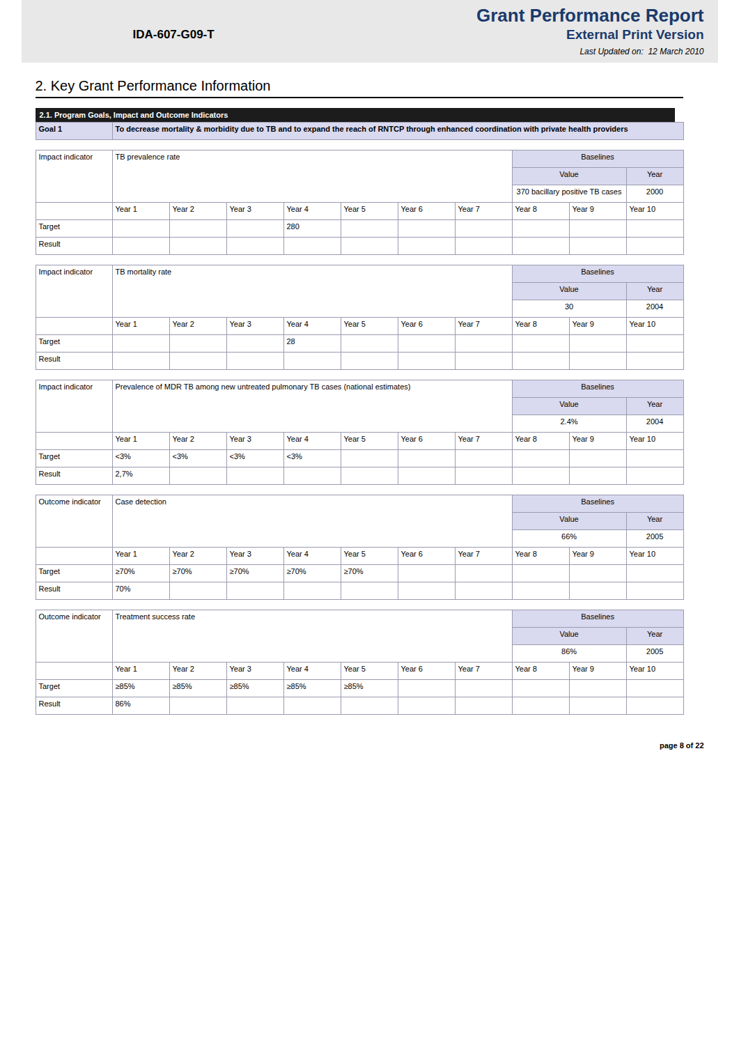Grant Performance Report
External Print Version
IDA-607-G09-T
Last Updated on: 12 March 2010
2. Key Grant Performance Information
2.1. Program Goals, Impact and Outcome Indicators
| Goal 1 | To decrease mortality & morbidity due to TB and to expand the reach of RNTCP through enhanced coordination with private health providers |
| Impact indicator | TB prevalence rate | Baselines |
| Value | Year |
| 370 bacillary positive TB cases | 2000 |
| | Year 1 | Year 2 | Year 3 | Year 4 | Year 5 | Year 6 | Year 7 | Year 8 | Year 9 | Year 10 |
| Target | | | | 280 | | | | | | |
| Result | | | | | | | | | | |
| Impact indicator | TB mortality rate | Baselines |
| Value | Year |
| 30 | 2004 |
| | Year 1 | Year 2 | Year 3 | Year 4 | Year 5 | Year 6 | Year 7 | Year 8 | Year 9 | Year 10 |
| Target | | | | 28 | | | | | | |
| Result | | | | | | | | | | |
| Impact indicator | Prevalence of MDR TB among new untreated pulmonary TB cases (national estimates) | Baselines |
| Value | Year |
| 2.4% | 2004 |
| | Year 1 | Year 2 | Year 3 | Year 4 | Year 5 | Year 6 | Year 7 | Year 8 | Year 9 | Year 10 |
| Target | <3% | <3% | <3% | <3% | | | | | | |
| Result | 2,7% | | | | | | | | | |
| Outcome indicator | Case detection | Baselines |
| Value | Year |
| 66% | 2005 |
| | Year 1 | Year 2 | Year 3 | Year 4 | Year 5 | Year 6 | Year 7 | Year 8 | Year 9 | Year 10 |
| Target | ≥70% | ≥70% | ≥70% | ≥70% | ≥70% | | | | | |
| Result | 70% | | | | | | | | | |
| Outcome indicator | Treatment success rate | Baselines |
| Value | Year |
| 86% | 2005 |
| | Year 1 | Year 2 | Year 3 | Year 4 | Year 5 | Year 6 | Year 7 | Year 8 | Year 9 | Year 10 |
| Target | ≥85% | ≥85% | ≥85% | ≥85% | ≥85% | | | | | |
| Result | 86% | | | | | | | | | |
page 8 of 22